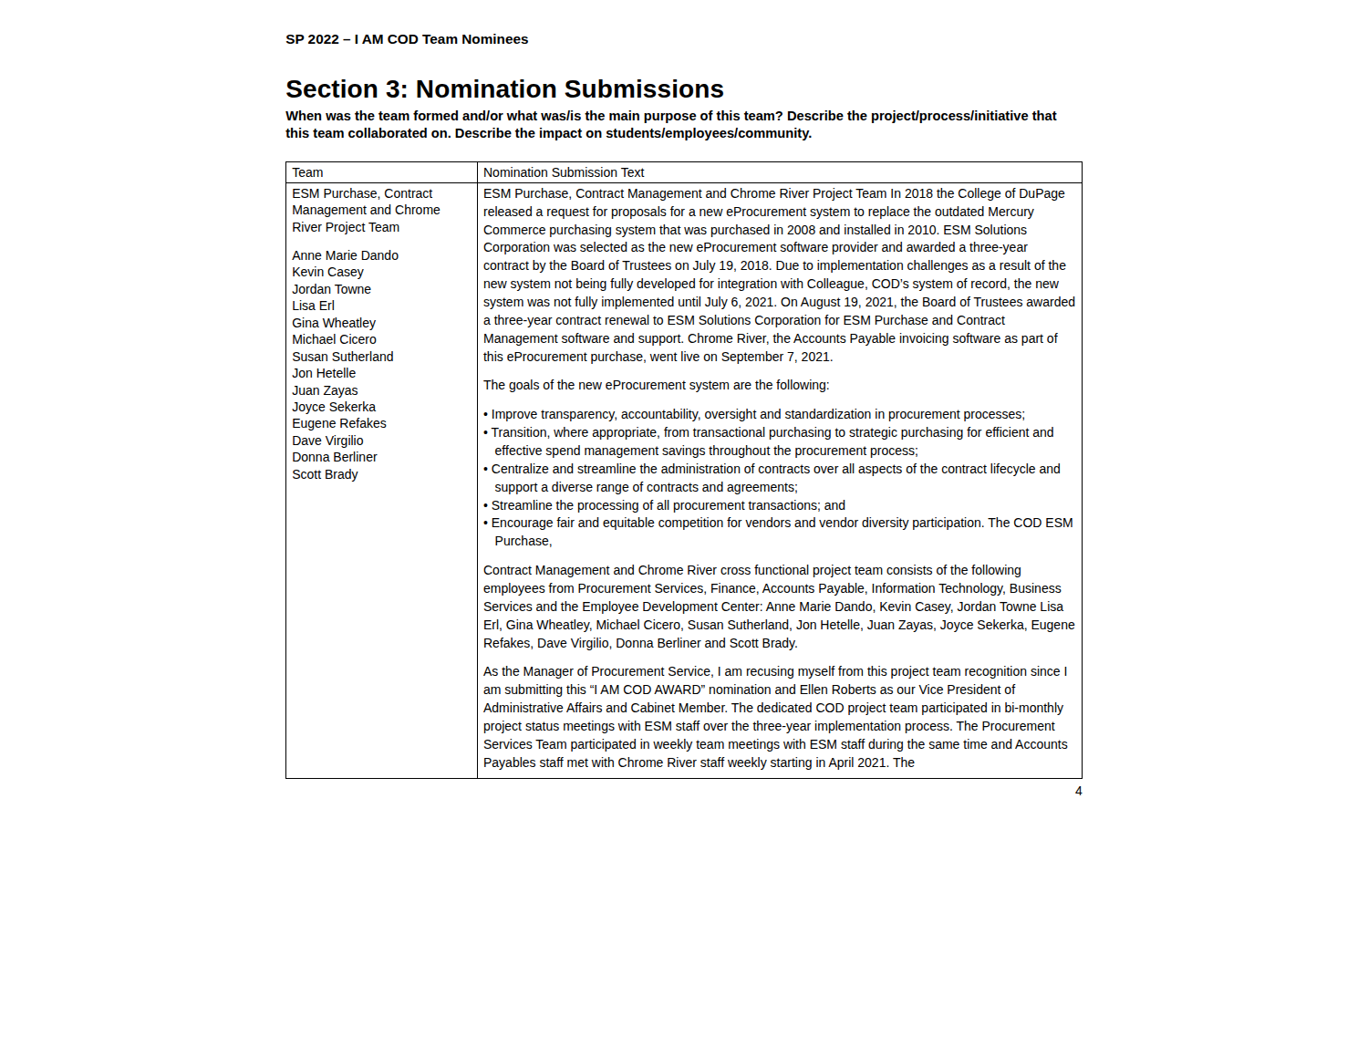SP 2022 – I AM COD Team Nominees
Section 3: Nomination Submissions
When was the team formed and/or what was/is the main purpose of this team? Describe the project/process/initiative that this team collaborated on. Describe the impact on students/employees/community.
| Team | Nomination Submission Text |
| --- | --- |
| ESM Purchase, Contract Management and Chrome River Project Team Anne Marie Dando Kevin Casey Jordan Towne Lisa Erl Gina Wheatley Michael Cicero Susan Sutherland Jon Hetelle Juan Zayas Joyce Sekerka Eugene Refakes Dave Virgilio Donna Berliner Scott Brady | ESM Purchase, Contract Management and Chrome River Project Team In 2018 the College of DuPage released a request for proposals for a new eProcurement system to replace the outdated Mercury Commerce purchasing system that was purchased in 2008 and installed in 2010. ESM Solutions Corporation was selected as the new eProcurement software provider and awarded a three-year contract by the Board of Trustees on July 19, 2018. Due to implementation challenges as a result of the new system not being fully developed for integration with Colleague, COD’s system of record, the new system was not fully implemented until July 6, 2021. On August 19, 2021, the Board of Trustees awarded a three-year contract renewal to ESM Solutions Corporation for ESM Purchase and Contract Management software and support. Chrome River, the Accounts Payable invoicing software as part of this eProcurement purchase, went live on September 7, 2021. The goals of the new eProcurement system are the following: Improve transparency, accountability, oversight and standardization in procurement processes; Transition, where appropriate, from transactional purchasing to strategic purchasing for efficient and effective spend management savings throughout the procurement process; Centralize and streamline the administration of contracts over all aspects of the contract lifecycle and support a diverse range of contracts and agreements; Streamline the processing of all procurement transactions; and Encourage fair and equitable competition for vendors and vendor diversity participation. The COD ESM Purchase, Contract Management and Chrome River cross functional project team consists of the following employees from Procurement Services, Finance, Accounts Payable, Information Technology, Business Services and the Employee Development Center: Anne Marie Dando, Kevin Casey, Jordan Towne Lisa Erl, Gina Wheatley, Michael Cicero, Susan Sutherland, Jon Hetelle, Juan Zayas, Joyce Sekerka, Eugene Refakes, Dave Virgilio, Donna Berliner and Scott Brady. As the Manager of Procurement Service, I am recusing myself from this project team recognition since I am submitting this “I AM COD AWARD” nomination and Ellen Roberts as our Vice President of Administrative Affairs and Cabinet Member. The dedicated COD project team participated in bi-monthly project status meetings with ESM staff over the three-year implementation process. The Procurement Services Team participated in weekly team meetings with ESM staff during the same time and Accounts Payables staff met with Chrome River staff weekly starting in April 2021. The |
4